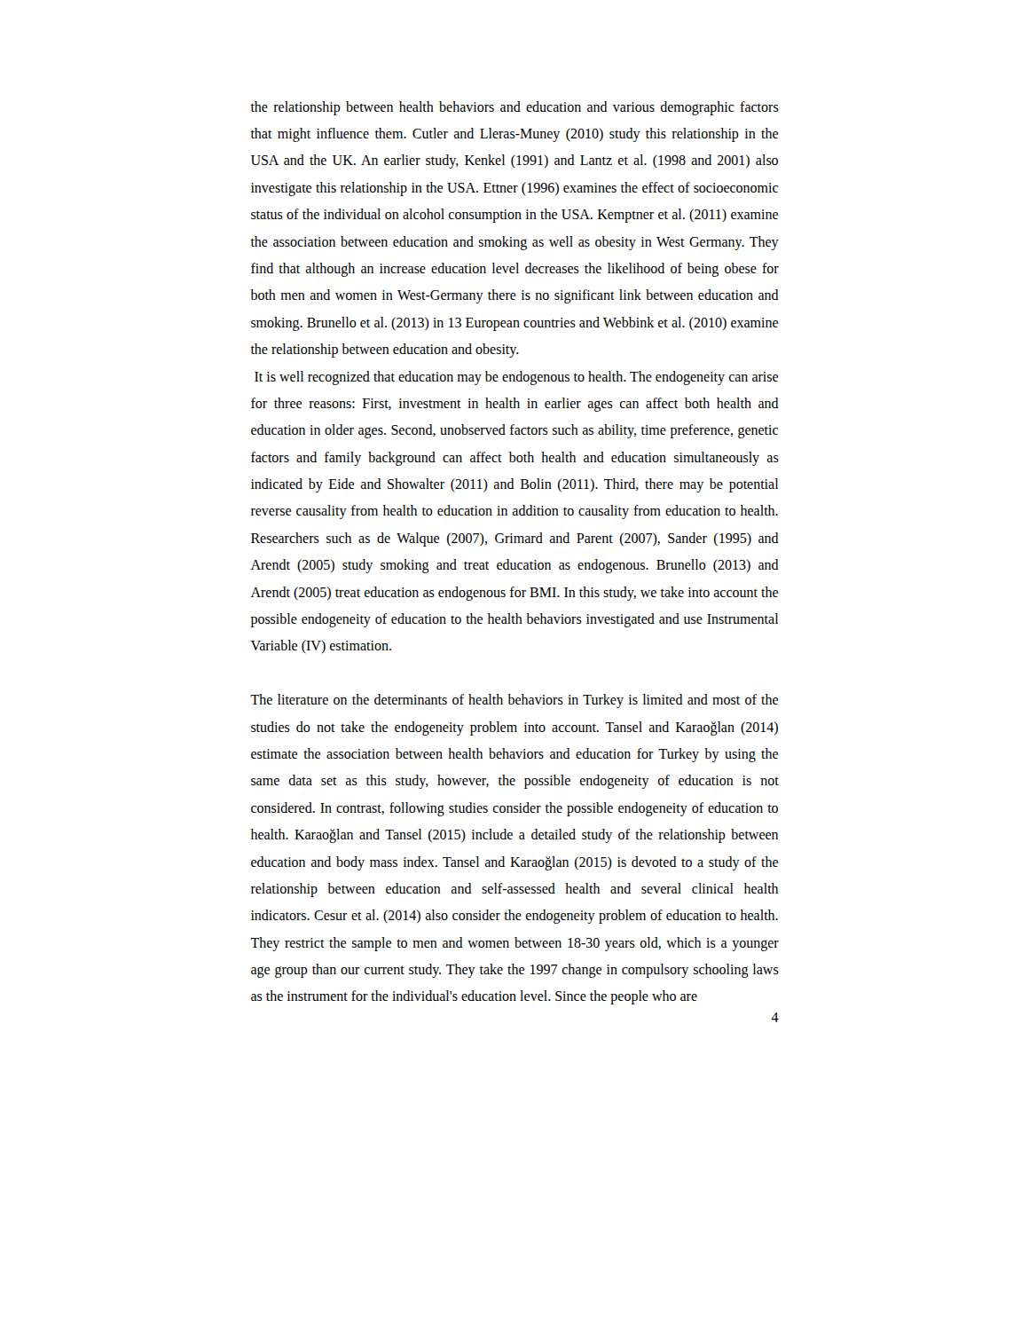the relationship between health behaviors and education and various demographic factors that might influence them. Cutler and Lleras-Muney (2010) study this relationship in the USA and the UK. An earlier study, Kenkel (1991) and Lantz et al. (1998 and 2001) also investigate this relationship in the USA. Ettner (1996) examines the effect of socioeconomic status of the individual on alcohol consumption in the USA. Kemptner et al. (2011) examine the association between education and smoking as well as obesity in West Germany. They find that although an increase education level decreases the likelihood of being obese for both men and women in West-Germany there is no significant link between education and smoking. Brunello et al. (2013) in 13 European countries and Webbink et al. (2010) examine the relationship between education and obesity.
It is well recognized that education may be endogenous to health. The endogeneity can arise for three reasons: First, investment in health in earlier ages can affect both health and education in older ages. Second, unobserved factors such as ability, time preference, genetic factors and family background can affect both health and education simultaneously as indicated by Eide and Showalter (2011) and Bolin (2011). Third, there may be potential reverse causality from health to education in addition to causality from education to health. Researchers such as de Walque (2007), Grimard and Parent (2007), Sander (1995) and Arendt (2005) study smoking and treat education as endogenous. Brunello (2013) and Arendt (2005) treat education as endogenous for BMI. In this study, we take into account the possible endogeneity of education to the health behaviors investigated and use Instrumental Variable (IV) estimation.
The literature on the determinants of health behaviors in Turkey is limited and most of the studies do not take the endogeneity problem into account. Tansel and Karaoğlan (2014) estimate the association between health behaviors and education for Turkey by using the same data set as this study, however, the possible endogeneity of education is not considered. In contrast, following studies consider the possible endogeneity of education to health. Karaoğlan and Tansel (2015) include a detailed study of the relationship between education and body mass index. Tansel and Karaoğlan (2015) is devoted to a study of the relationship between education and self-assessed health and several clinical health indicators. Cesur et al. (2014) also consider the endogeneity problem of education to health. They restrict the sample to men and women between 18-30 years old, which is a younger age group than our current study. They take the 1997 change in compulsory schooling laws as the instrument for the individual's education level. Since the people who are
4